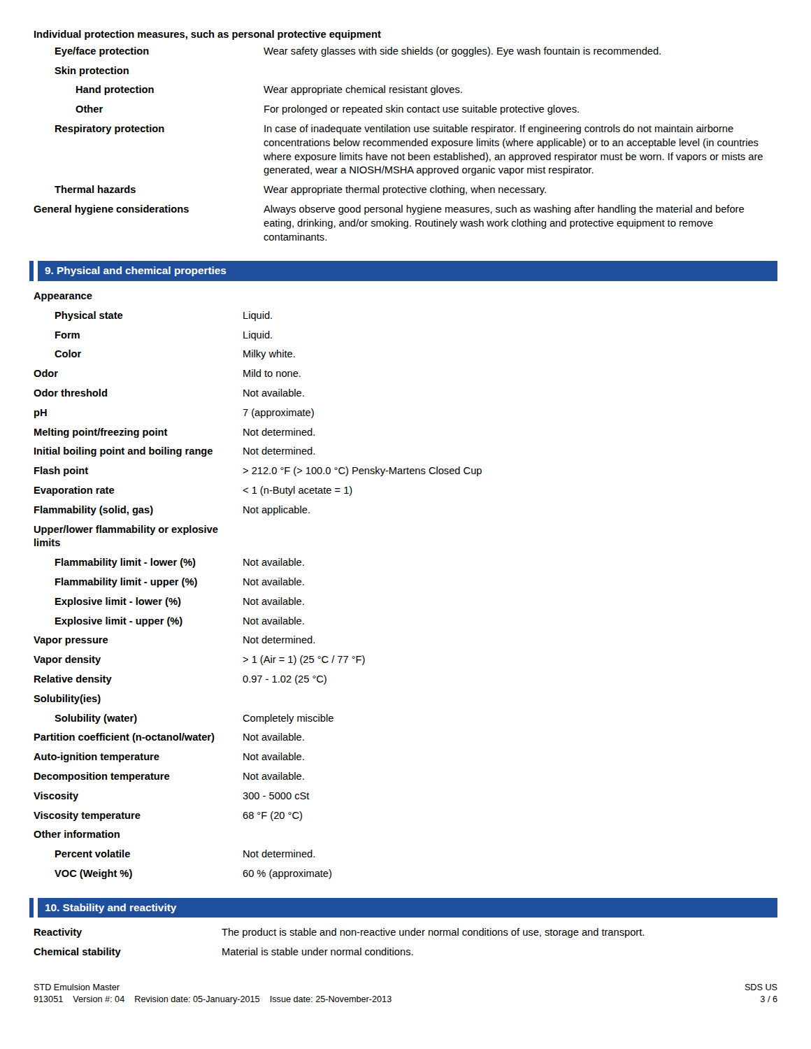Individual protection measures, such as personal protective equipment
| Eye/face protection | Wear safety glasses with side shields (or goggles). Eye wash fountain is recommended. |
| Skin protection | |
| Hand protection | Wear appropriate chemical resistant gloves. |
| Other | For prolonged or repeated skin contact use suitable protective gloves. |
| Respiratory protection | In case of inadequate ventilation use suitable respirator. If engineering controls do not maintain airborne concentrations below recommended exposure limits (where applicable) or to an acceptable level (in countries where exposure limits have not been established), an approved respirator must be worn. If vapors or mists are generated, wear a NIOSH/MSHA approved organic vapor mist respirator. |
| Thermal hazards | Wear appropriate thermal protective clothing, when necessary. |
| General hygiene considerations | Always observe good personal hygiene measures, such as washing after handling the material and before eating, drinking, and/or smoking. Routinely wash work clothing and protective equipment to remove contaminants. |
9. Physical and chemical properties
| Appearance | |
| Physical state | Liquid. |
| Form | Liquid. |
| Color | Milky white. |
| Odor | Mild to none. |
| Odor threshold | Not available. |
| pH | 7 (approximate) |
| Melting point/freezing point | Not determined. |
| Initial boiling point and boiling range | Not determined. |
| Flash point | > 212.0 °F (> 100.0 °C) Pensky-Martens Closed Cup |
| Evaporation rate | < 1 (n-Butyl acetate = 1) |
| Flammability (solid, gas) | Not applicable. |
| Upper/lower flammability or explosive limits | |
| Flammability limit - lower (%) | Not available. |
| Flammability limit - upper (%) | Not available. |
| Explosive limit - lower (%) | Not available. |
| Explosive limit - upper (%) | Not available. |
| Vapor pressure | Not determined. |
| Vapor density | > 1 (Air = 1) (25 °C / 77 °F) |
| Relative density | 0.97 - 1.02 (25 °C) |
| Solubility(ies) | |
| Solubility (water) | Completely miscible |
| Partition coefficient (n-octanol/water) | Not available. |
| Auto-ignition temperature | Not available. |
| Decomposition temperature | Not available. |
| Viscosity | 300 - 5000 cSt |
| Viscosity temperature | 68 °F (20 °C) |
| Other information | |
| Percent volatile | Not determined. |
| VOC (Weight %) | 60 % (approximate) |
10. Stability and reactivity
| Reactivity | The product is stable and non-reactive under normal conditions of use, storage and transport. |
| Chemical stability | Material is stable under normal conditions. |
| STD Emulsion Master | SDS US |
| 913051 Version #: 04 Revision date: 05-January-2015 Issue date: 25-November-2013 | 3 / 6 |